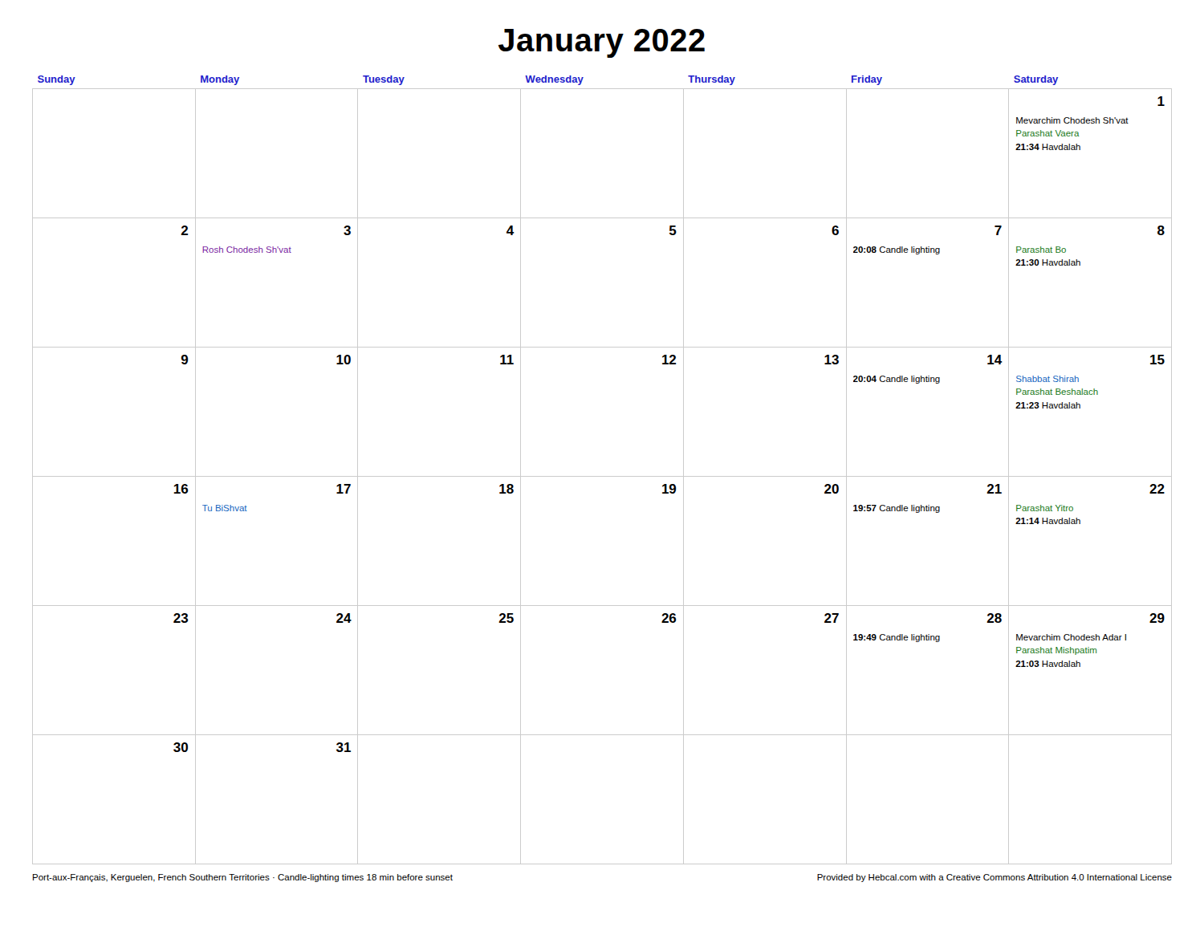January 2022
| Sunday | Monday | Tuesday | Wednesday | Thursday | Friday | Saturday |
| --- | --- | --- | --- | --- | --- | --- |
| | | | | | | 1 Mevarchim Chodesh Sh'vat Parashat Vaera 21:34 Havdalah |
| 2 | 3 Rosh Chodesh Sh'vat | 4 | 5 | 6 | 7 20:08 Candle lighting | 8 Parashat Bo 21:30 Havdalah |
| 9 | 10 | 11 | 12 | 13 | 14 20:04 Candle lighting | 15 Shabbat Shirah Parashat Beshalach 21:23 Havdalah |
| 16 | 17 Tu BiShvat | 18 | 19 | 20 | 21 19:57 Candle lighting | 22 Parashat Yitro 21:14 Havdalah |
| 23 | 24 | 25 | 26 | 27 | 28 19:49 Candle lighting | 29 Mevarchim Chodesh Adar I Parashat Mishpatim 21:03 Havdalah |
| 30 | 31 | | | | | |
Port-aux-Français, Kerguelen, French Southern Territories · Candle-lighting times 18 min before sunset
Provided by Hebcal.com with a Creative Commons Attribution 4.0 International License